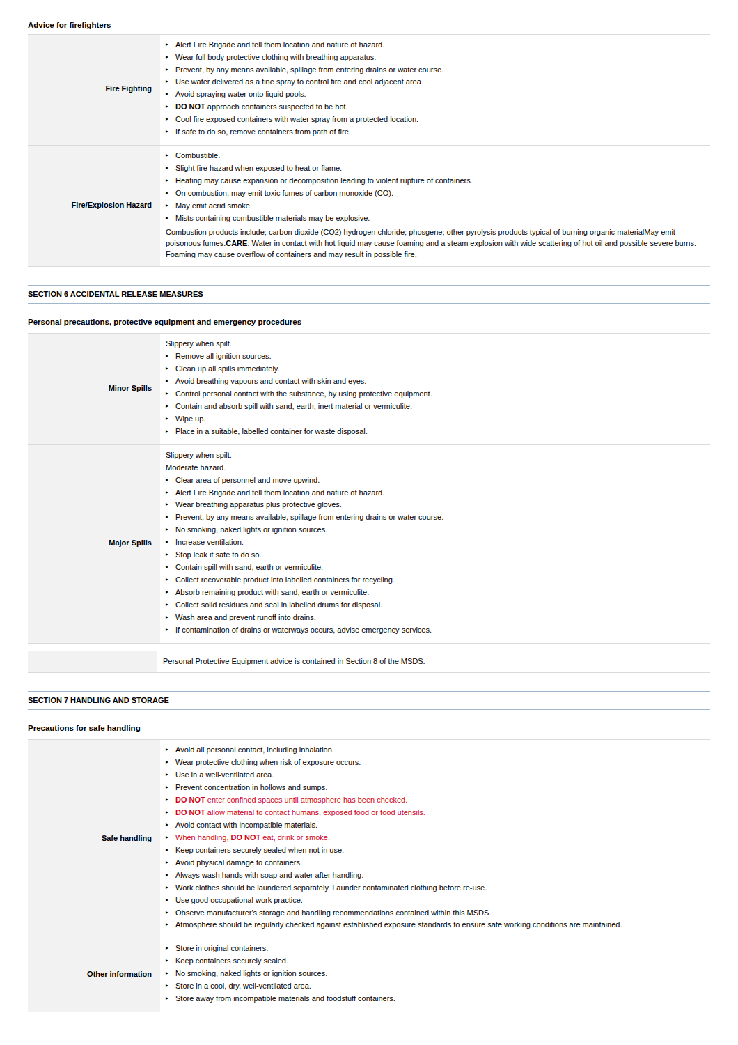Advice for firefighters
| Fire Fighting | Alert Fire Brigade and tell them location and nature of hazard. Wear full body protective clothing with breathing apparatus. Prevent, by any means available, spillage from entering drains or water course. Use water delivered as a fine spray to control fire and cool adjacent area. Avoid spraying water onto liquid pools. DO NOT approach containers suspected to be hot. Cool fire exposed containers with water spray from a protected location. If safe to do so, remove containers from path of fire. |
| Fire/Explosion Hazard | Combustible. Slight fire hazard when exposed to heat or flame. Heating may cause expansion or decomposition leading to violent rupture of containers. On combustion, may emit toxic fumes of carbon monoxide (CO). May emit acrid smoke. Mists containing combustible materials may be explosive. Combustion products include ; carbon dioxide (CO2) hydrogen chloride ; phosgene ; other pyrolysis products typical of burning organic materialMay emit poisonous fumes. CARE : Water in contact with hot liquid may cause foaming and a steam explosion with wide scattering of hot oil and possible severe burns. Foaming may cause overflow of containers and may result in possible fire. |
SECTION 6 ACCIDENTAL RELEASE MEASURES
Personal precautions, protective equipment and emergency procedures
| Minor Spills | Slippery when spilt. Remove all ignition sources. Clean up all spills immediately. Avoid breathing vapours and contact with skin and eyes. Control personal contact with the substance, by using protective equipment. Contain and absorb spill with sand, earth, inert material or vermiculite. Wipe up. Place in a suitable, labelled container for waste disposal. |
| Major Spills | Slippery when spilt. Moderate hazard. Clear area of personnel and move upwind. Alert Fire Brigade and tell them location and nature of hazard. Wear breathing apparatus plus protective gloves. Prevent, by any means available, spillage from entering drains or water course. No smoking, naked lights or ignition sources. Increase ventilation. Stop leak if safe to do so. Contain spill with sand, earth or vermiculite. Collect recoverable product into labelled containers for recycling. Absorb remaining product with sand, earth or vermiculite. Collect solid residues and seal in labelled drums for disposal. Wash area and prevent runoff into drains. If contamination of drains or waterways occurs, advise emergency services. |
| | Personal Protective Equipment advice is contained in Section 8 of the MSDS. |
SECTION 7 HANDLING AND STORAGE
Precautions for safe handling
| Safe handling | Avoid all personal contact, including inhalation. Wear protective clothing when risk of exposure occurs. Use in a well-ventilated area. Prevent concentration in hollows and sumps. DO NOT enter confined spaces until atmosphere has been checked. DO NOT allow material to contact humans, exposed food or food utensils. Avoid contact with incompatible materials. When handling, DO NOT eat, drink or smoke. Keep containers securely sealed when not in use. Avoid physical damage to containers. Always wash hands with soap and water after handling. Work clothes should be laundered separately. Launder contaminated clothing before re-use. Use good occupational work practice. Observe manufacturer's storage and handling recommendations contained within this MSDS. Atmosphere should be regularly checked against established exposure standards to ensure safe working conditions are maintained. |
| Other information | Store in original containers. Keep containers securely sealed. No smoking, naked lights or ignition sources. Store in a cool, dry, well-ventilated area. Store away from incompatible materials and foodstuff containers. |